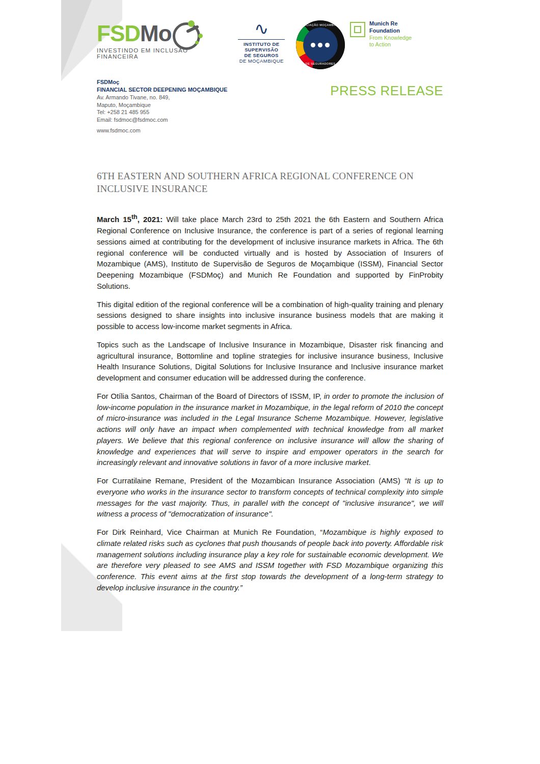FSD Mo
INVESTINDO EM INCLUSÃO FINANCEIRA
∿
INSTITUTO DE
SUPERVISÃO
DE SEGUROS
DE MOÇAMBIQUE
ASSOCIAÇÃO MOÇAMBICANA DE SEGURADORES
Munich Re Foundation From Knowledge to Action
FSDMoç
FINANCIAL SECTOR DEEPENING MOÇAMBIQUE
Av. Armando Tivane, no. 849,
Maputo, Moçambique
Tel: +258 21 485 955
Email: fsdmoc@fsdmoc.com
www.fsdmoc.com
PRESS RELEASE
6th Eastern and Southern Africa Regional Conference on Inclusive Insurance
March 15th, 2021: Will take place March 23rd to 25th 2021 the 6th Eastern and Southern Africa Regional Conference on Inclusive Insurance, the conference is part of a series of regional learning sessions aimed at contributing for the development of inclusive insurance markets in Africa. The 6th regional conference will be conducted virtually and is hosted by Association of Insurers of Mozambique (AMS), Instituto de Supervisão de Seguros de Moçambique (ISSM), Financial Sector Deepening Mozambique (FSDMoç) and Munich Re Foundation and supported by FinProbity Solutions.
This digital edition of the regional conference will be a combination of high-quality training and plenary sessions designed to share insights into inclusive insurance business models that are making it possible to access low-income market segments in Africa.
Topics such as the Landscape of Inclusive Insurance in Mozambique, Disaster risk financing and agricultural insurance, Bottomline and topline strategies for inclusive insurance business, Inclusive Health Insurance Solutions, Digital Solutions for Inclusive Insurance and Inclusive insurance market development and consumer education will be addressed during the conference.
For Otília Santos, Chairman of the Board of Directors of ISSM, IP, in order to promote the inclusion of low-income population in the insurance market in Mozambique, in the legal reform of 2010 the concept of micro-insurance was included in the Legal Insurance Scheme Mozambique. However, legislative actions will only have an impact when complemented with technical knowledge from all market players. We believe that this regional conference on inclusive insurance will allow the sharing of knowledge and experiences that will serve to inspire and empower operators in the search for increasingly relevant and innovative solutions in favor of a more inclusive market.
For Curratilaine Remane, President of the Mozambican Insurance Association (AMS) “It is up to everyone who works in the insurance sector to transform concepts of technical complexity into simple messages for the vast majority. Thus, in parallel with the concept of "inclusive insurance", we will witness a process of "democratization of insurance".
For Dirk Reinhard, Vice Chairman at Munich Re Foundation, “Mozambique is highly exposed to climate related risks such as cyclones that push thousands of people back into poverty. Affordable risk management solutions including insurance play a key role for sustainable economic development. We are therefore very pleased to see AMS and ISSM together with FSD Mozambique organizing this conference. This event aims at the first stop towards the development of a long-term strategy to develop inclusive insurance in the country.”